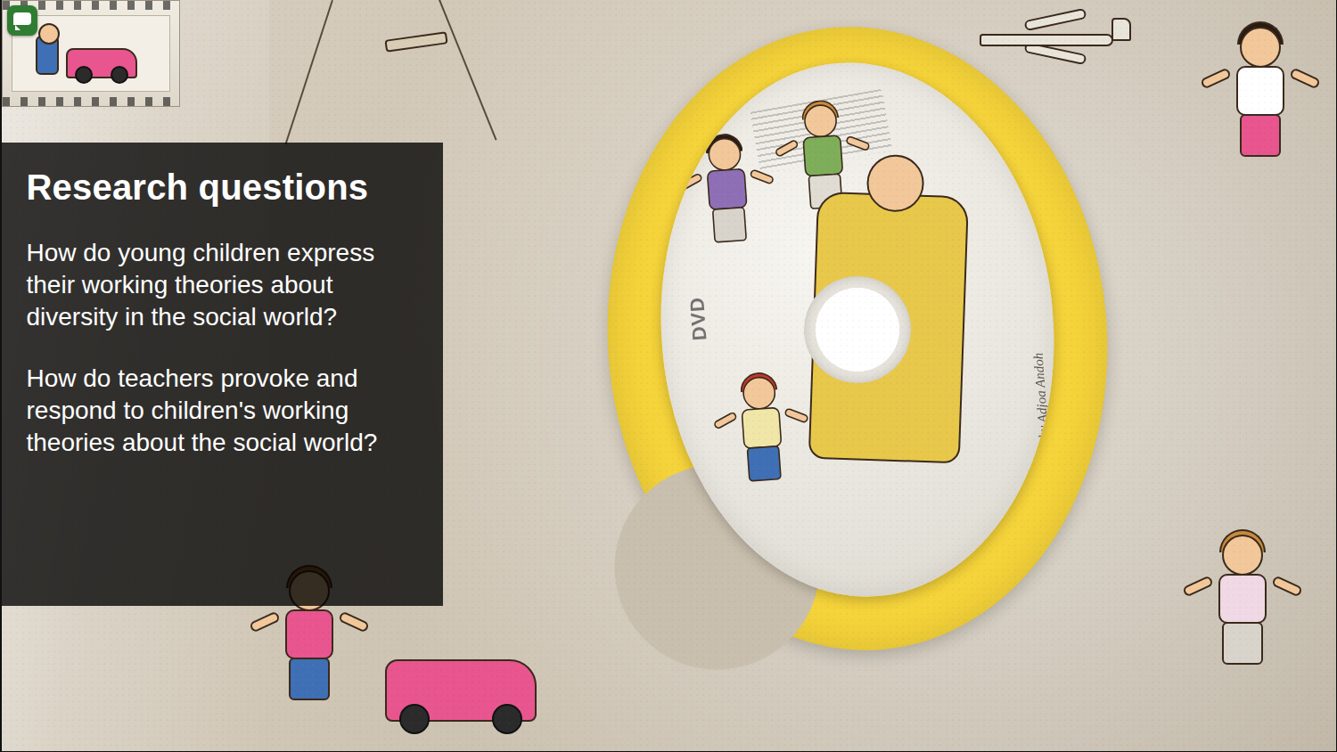DVD
This Is Our House
by Adjoa Andoh
Research questions
How do young children express their working theories about diversity in the social world?
How do teachers provoke and respond to children's working theories about the social world?